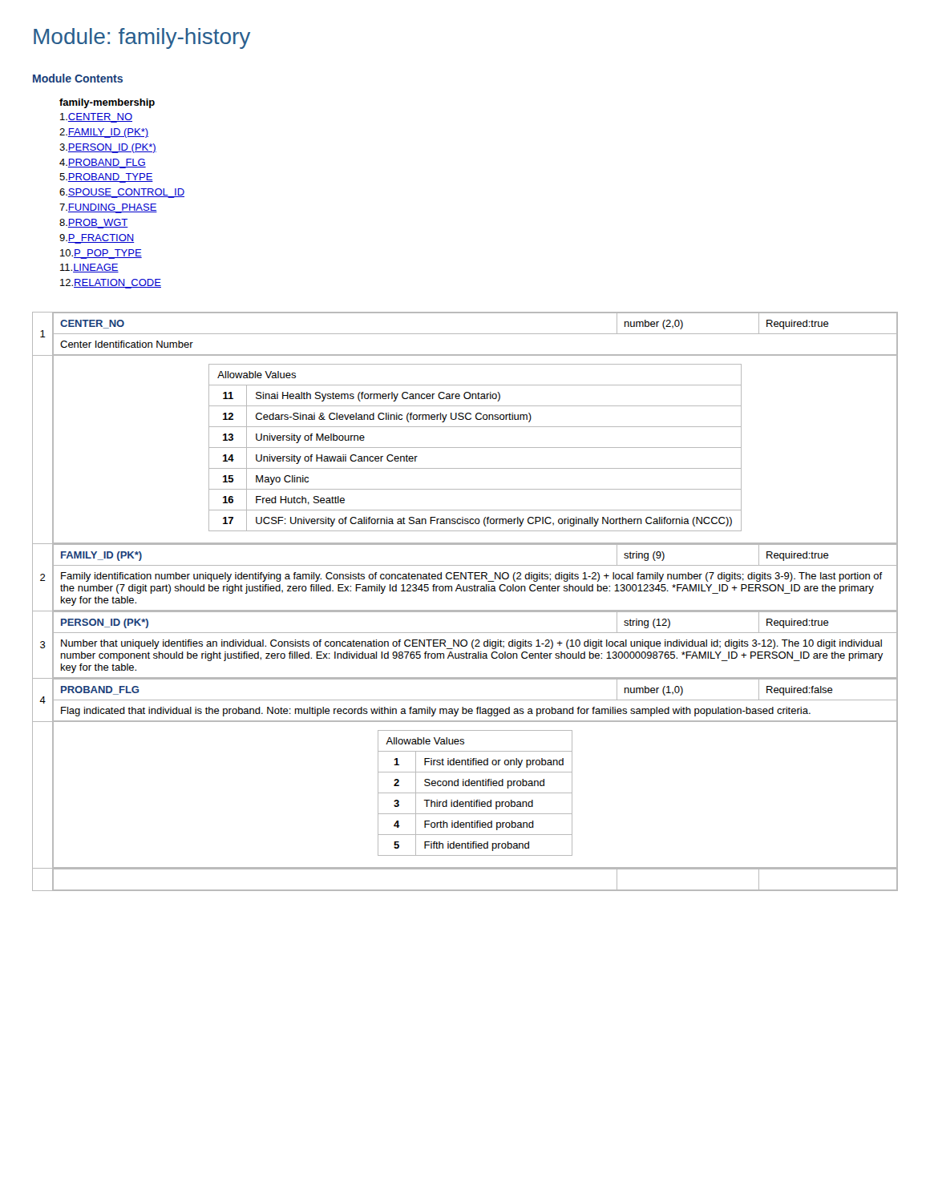Module: family-history
Module Contents
family-membership
CENTER_NO
FAMILY_ID (PK*)
PERSON_ID (PK*)
PROBAND_FLG
PROBAND_TYPE
SPOUSE_CONTROL_ID
FUNDING_PHASE
PROB_WGT
P_FRACTION
P_POP_TYPE
LINEAGE
RELATION_CODE
| 1 | / CENTER_NO / number (2,0) / Required:true / / Center Identification Number / |
| | Allowable Values / 11 / Sinai Health Systems (formerly Cancer Care Ontario) / / 12 / Cedars-Sinai & Cleveland Clinic (formerly USC Consortium) / / 13 / University of Melbourne / / 14 / University of Hawaii Cancer Center / / 15 / Mayo Clinic / / 16 / Fred Hutch, Seattle / / 17 / UCSF: University of California at San Franscisco (formerly CPIC, originally Northern California (NCCC)) / |
| 2 | / FAMILY_ID (PK*) / string (9) / Required:true / / Family identification number uniquely identifying a family. Consists of concatenated CENTER_NO (2 digits; digits 1-2) + local family number (7 digits; digits 3-9). The last portion of the number (7 digit part) should be right justified, zero filled. Ex: Family Id 12345 from Australia Colon Center should be: 130012345. *FAMILY_ID + PERSON_ID are the primary key for the table. / |
| 3 | / PERSON_ID (PK*) / string (12) / Required:true / / Number that uniquely identifies an individual. Consists of concatenation of CENTER_NO (2 digit; digits 1-2) + (10 digit local unique individual id; digits 3-12). The 10 digit individual number component should be right justified, zero filled. Ex: Individual Id 98765 from Australia Colon Center should be: 130000098765. *FAMILY_ID + PERSON_ID are the primary key for the table. / |
| 4 | / PROBAND_FLG / number (1,0) / Required:false / / Flag indicated that individual is the proband. Note: multiple records within a family may be flagged as a proband for families sampled with population-based criteria. / |
| | Allowable Values / 1 / First identified or only proband / / 2 / Second identified proband / / 3 / Third identified proband / / 4 / Forth identified proband / / 5 / Fifth identified proband / |